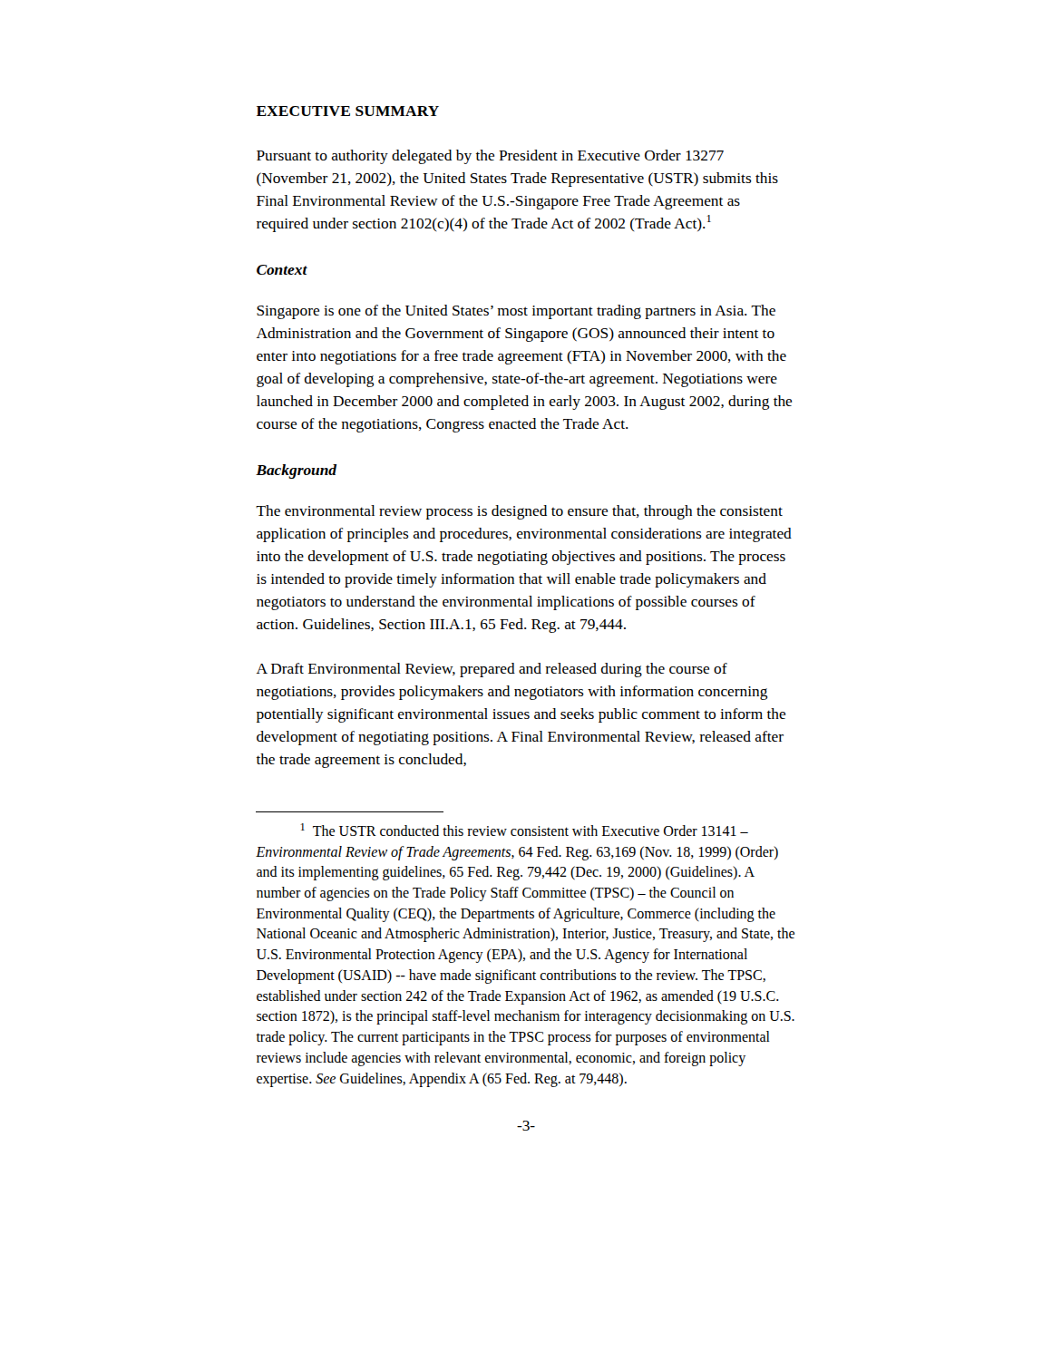EXECUTIVE SUMMARY
Pursuant to authority delegated by the President in Executive Order 13277 (November 21, 2002), the United States Trade Representative (USTR) submits this Final Environmental Review of the U.S.-Singapore Free Trade Agreement as required under section 2102(c)(4) of the Trade Act of 2002 (Trade Act).1
Context
Singapore is one of the United States’ most important trading partners in Asia. The Administration and the Government of Singapore (GOS) announced their intent to enter into negotiations for a free trade agreement (FTA) in November 2000, with the goal of developing a comprehensive, state-of-the-art agreement. Negotiations were launched in December 2000 and completed in early 2003. In August 2002, during the course of the negotiations, Congress enacted the Trade Act.
Background
The environmental review process is designed to ensure that, through the consistent application of principles and procedures, environmental considerations are integrated into the development of U.S. trade negotiating objectives and positions. The process is intended to provide timely information that will enable trade policymakers and negotiators to understand the environmental implications of possible courses of action. Guidelines, Section III.A.1, 65 Fed. Reg. at 79,444.
A Draft Environmental Review, prepared and released during the course of negotiations, provides policymakers and negotiators with information concerning potentially significant environmental issues and seeks public comment to inform the development of negotiating positions. A Final Environmental Review, released after the trade agreement is concluded,
1 The USTR conducted this review consistent with Executive Order 13141 – Environmental Review of Trade Agreements, 64 Fed. Reg. 63,169 (Nov. 18, 1999) (Order) and its implementing guidelines, 65 Fed. Reg. 79,442 (Dec. 19, 2000) (Guidelines). A number of agencies on the Trade Policy Staff Committee (TPSC) – the Council on Environmental Quality (CEQ), the Departments of Agriculture, Commerce (including the National Oceanic and Atmospheric Administration), Interior, Justice, Treasury, and State, the U.S. Environmental Protection Agency (EPA), and the U.S. Agency for International Development (USAID) -- have made significant contributions to the review. The TPSC, established under section 242 of the Trade Expansion Act of 1962, as amended (19 U.S.C. section 1872), is the principal staff-level mechanism for interagency decisionmaking on U.S. trade policy. The current participants in the TPSC process for purposes of environmental reviews include agencies with relevant environmental, economic, and foreign policy expertise. See Guidelines, Appendix A (65 Fed. Reg. at 79,448).
-3-